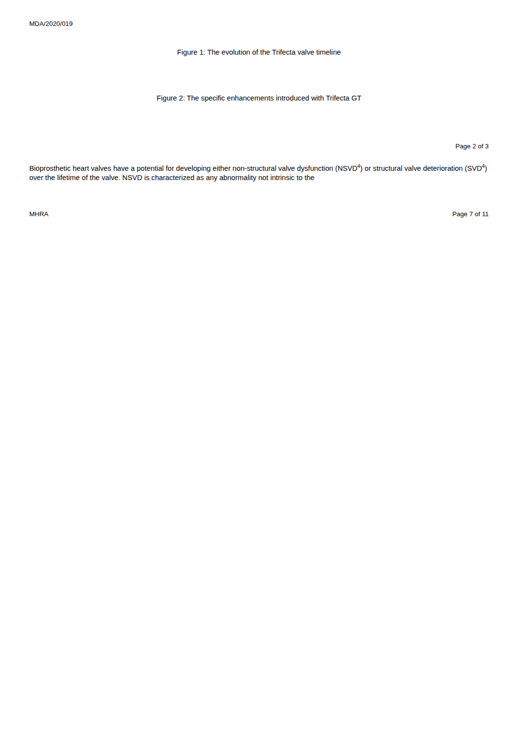MDA/2020/019
Figure 1: The evolution of the Trifecta valve timeline
Figure 2: The specific enhancements introduced with Trifecta GT
Page 2 of 3
Bioprosthetic heart valves have a potential for developing either non-structural valve dysfunction (NSVD4) or structural valve deterioration (SVD4) over the lifetime of the valve. NSVD is characterized as any abnormality not intrinsic to the
MHRA Page 7 of 11